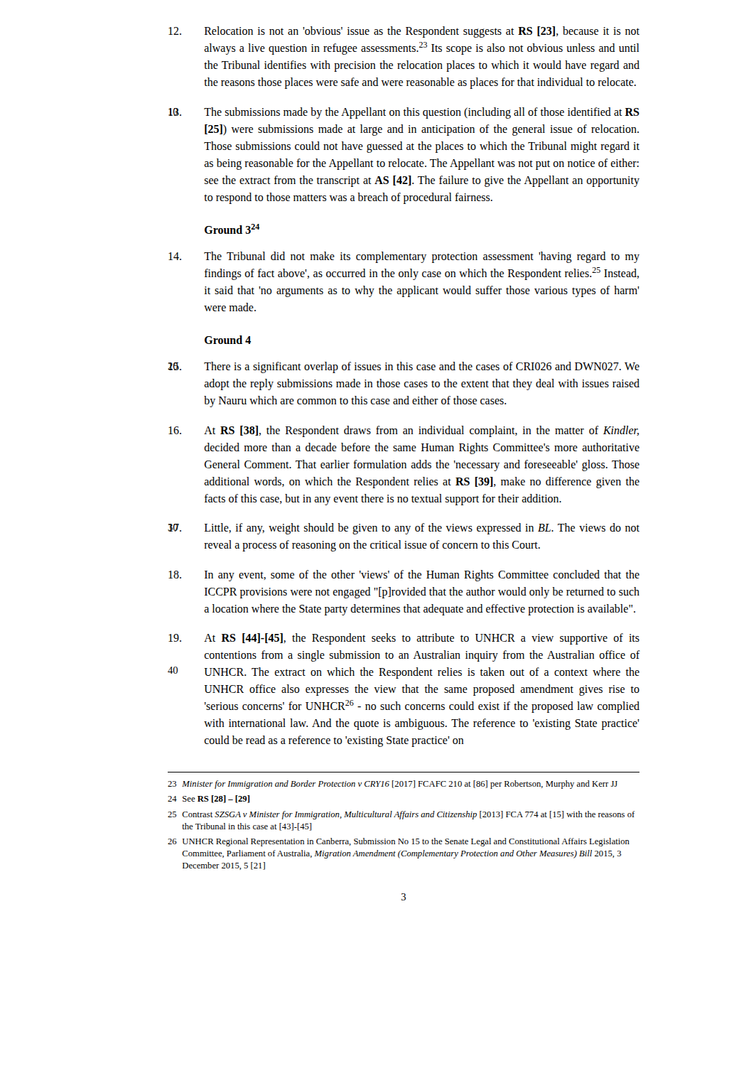12. Relocation is not an 'obvious' issue as the Respondent suggests at RS [23], because it is not always a live question in refugee assessments.23 Its scope is also not obvious unless and until the Tribunal identifies with precision the relocation places to which it would have regard and the reasons those places were safe and were reasonable as places for that individual to relocate.
10 13. The submissions made by the Appellant on this question (including all of those identified at RS [25]) were submissions made at large and in anticipation of the general issue of relocation. Those submissions could not have guessed at the places to which the Tribunal might regard it as being reasonable for the Appellant to relocate. The Appellant was not put on notice of either: see the extract from the transcript at AS [42]. The failure to give the Appellant an opportunity to respond to those matters was a breach of procedural fairness.
Ground 324
14. The Tribunal did not make its complementary protection assessment 'having regard to my findings of fact above', as occurred in the only case on which the Respondent relies.25 Instead, it said that 'no arguments as to why the applicant would suffer those various types of harm' were made.
Ground 4
15. There is a significant overlap of issues in this case and the cases of CRI026 and DWN027. We adopt the reply submissions made in those cases to the extent that they deal with issues raised by Nauru which are common to this case and either of those cases. 20
16. At RS [38], the Respondent draws from an individual complaint, in the matter of Kindler, decided more than a decade before the same Human Rights Committee's more authoritative General Comment. That earlier formulation adds the 'necessary and foreseeable' gloss. Those additional words, on which the Respondent relies at RS [39], make no difference given the facts of this case, but in any event there is no textual support for their addition.
17. Little, if any, weight should be given to any of the views expressed in BL. The views do not reveal a process of reasoning on the critical issue of concern to this Court. 30
18. In any event, some of the other 'views' of the Human Rights Committee concluded that the ICCPR provisions were not engaged "[p]rovided that the author would only be returned to such a location where the State party determines that adequate and effective protection is available".
19. At RS [44]-[45], the Respondent seeks to attribute to UNHCR a view supportive of its contentions from a single submission to an Australian inquiry from the Australian office of UNHCR. The extract on which the Respondent relies is taken out of a context where the UNHCR office also expresses the view that the same proposed amendment gives rise to 'serious concerns' for UNHCR26 - no such concerns could exist if the proposed law complied with international law. And the quote is ambiguous. The reference to 'existing State practice' could be read as a reference to 'existing State practice' on 40
23 Minister for Immigration and Border Protection v CRY16 [2017] FCAFC 210 at [86] per Robertson, Murphy and Kerr JJ
24 See RS [28] – [29]
25 Contrast SZSGA v Minister for Immigration, Multicultural Affairs and Citizenship [2013] FCA 774 at [15] with the reasons of the Tribunal in this case at [43]-[45]
26 UNHCR Regional Representation in Canberra, Submission No 15 to the Senate Legal and Constitutional Affairs Legislation Committee, Parliament of Australia, Migration Amendment (Complementary Protection and Other Measures) Bill 2015, 3 December 2015, 5 [21]
3